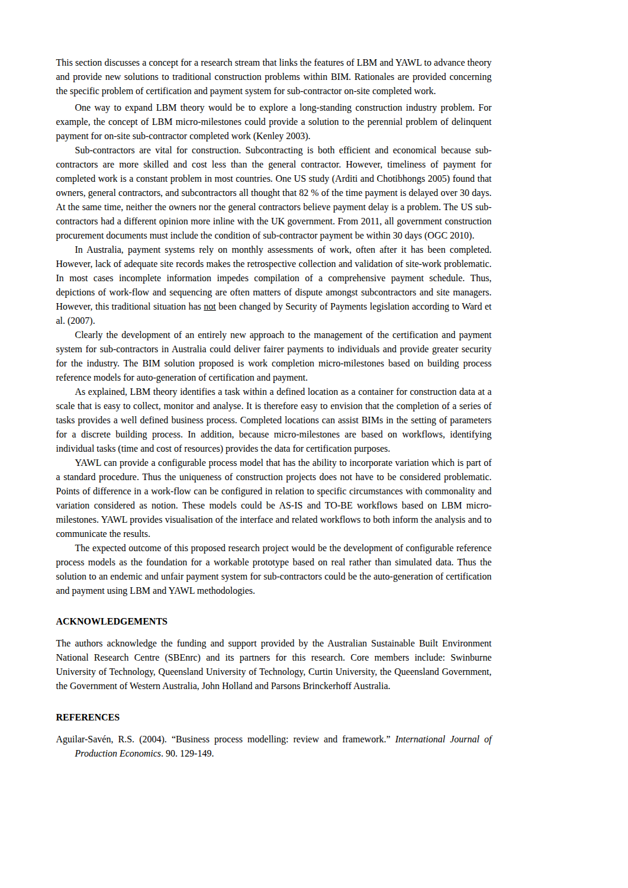This section discusses a concept for a research stream that links the features of LBM and YAWL to advance theory and provide new solutions to traditional construction problems within BIM. Rationales are provided concerning the specific problem of certification and payment system for sub-contractor on-site completed work.
One way to expand LBM theory would be to explore a long-standing construction industry problem. For example, the concept of LBM micro-milestones could provide a solution to the perennial problem of delinquent payment for on-site sub-contractor completed work (Kenley 2003).
Sub-contractors are vital for construction. Subcontracting is both efficient and economical because sub-contractors are more skilled and cost less than the general contractor. However, timeliness of payment for completed work is a constant problem in most countries. One US study (Arditi and Chotibhongs 2005) found that owners, general contractors, and subcontractors all thought that 82 % of the time payment is delayed over 30 days. At the same time, neither the owners nor the general contractors believe payment delay is a problem. The US sub-contractors had a different opinion more inline with the UK government. From 2011, all government construction procurement documents must include the condition of sub-contractor payment be within 30 days (OGC 2010).
In Australia, payment systems rely on monthly assessments of work, often after it has been completed. However, lack of adequate site records makes the retrospective collection and validation of site-work problematic. In most cases incomplete information impedes compilation of a comprehensive payment schedule. Thus, depictions of work-flow and sequencing are often matters of dispute amongst subcontractors and site managers. However, this traditional situation has not been changed by Security of Payments legislation according to Ward et al. (2007).
Clearly the development of an entirely new approach to the management of the certification and payment system for sub-contractors in Australia could deliver fairer payments to individuals and provide greater security for the industry. The BIM solution proposed is work completion micro-milestones based on building process reference models for auto-generation of certification and payment.
As explained, LBM theory identifies a task within a defined location as a container for construction data at a scale that is easy to collect, monitor and analyse. It is therefore easy to envision that the completion of a series of tasks provides a well defined business process. Completed locations can assist BIMs in the setting of parameters for a discrete building process. In addition, because micro-milestones are based on workflows, identifying individual tasks (time and cost of resources) provides the data for certification purposes.
YAWL can provide a configurable process model that has the ability to incorporate variation which is part of a standard procedure. Thus the uniqueness of construction projects does not have to be considered problematic. Points of difference in a work-flow can be configured in relation to specific circumstances with commonality and variation considered as notion. These models could be AS-IS and TO-BE workflows based on LBM micro-milestones. YAWL provides visualisation of the interface and related workflows to both inform the analysis and to communicate the results.
The expected outcome of this proposed research project would be the development of configurable reference process models as the foundation for a workable prototype based on real rather than simulated data. Thus the solution to an endemic and unfair payment system for sub-contractors could be the auto-generation of certification and payment using LBM and YAWL methodologies.
Acknowledgements
The authors acknowledge the funding and support provided by the Australian Sustainable Built Environment National Research Centre (SBEnrc) and its partners for this research. Core members include: Swinburne University of Technology, Queensland University of Technology, Curtin University, the Queensland Government, the Government of Western Australia, John Holland and Parsons Brinckerhoff Australia.
References
Aguilar-Savén, R.S. (2004). “Business process modelling: review and framework.” International Journal of Production Economics. 90. 129-149.